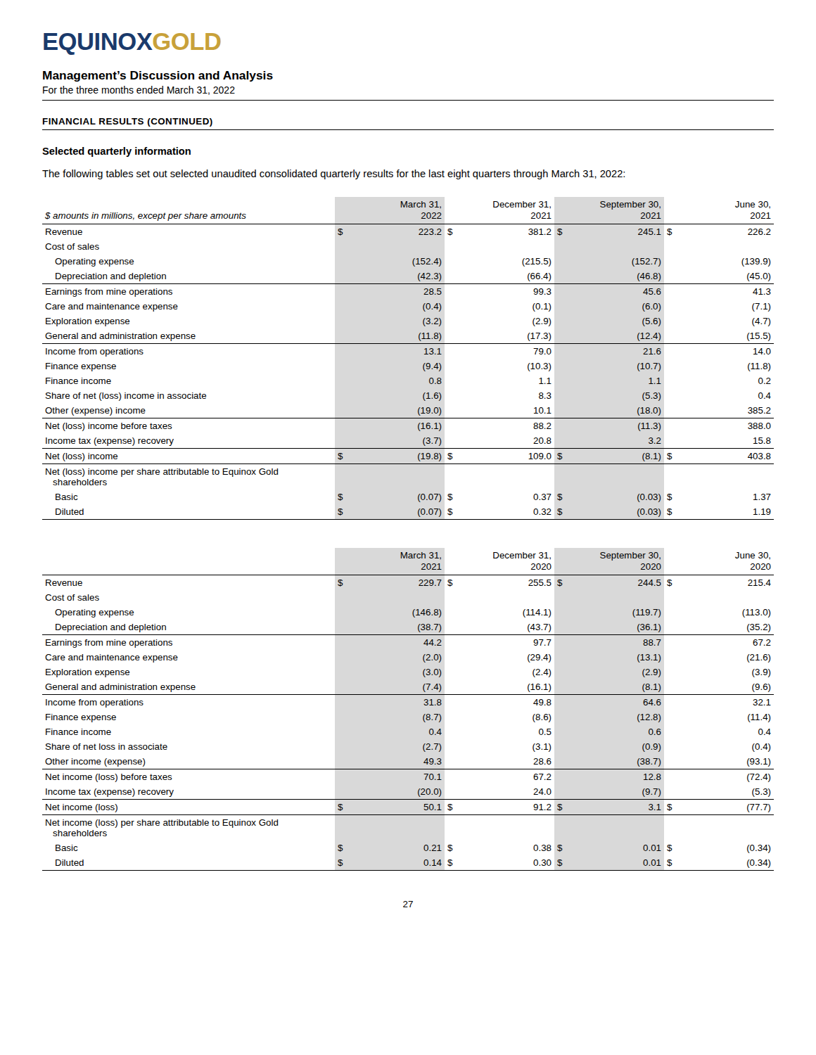EQUINOX GOLD
Management’s Discussion and Analysis
For the three months ended March 31, 2022
FINANCIAL RESULTS (CONTINUED)
Selected quarterly information
The following tables set out selected unaudited consolidated quarterly results for the last eight quarters through March 31, 2022:
| $ amounts in millions, except per share amounts | March 31, 2022 | December 31, 2021 | September 30, 2021 | June 30, 2021 |
| --- | --- | --- | --- | --- |
| Revenue | $ | 223.2 | $ | 381.2 | $ | 245.1 | $ | 226.2 |
| Cost of sales | | | | | | | | |
| Operating expense | | (152.4) | | (215.5) | | (152.7) | | (139.9) |
| Depreciation and depletion | | (42.3) | | (66.4) | | (46.8) | | (45.0) |
| Earnings from mine operations | | 28.5 | | 99.3 | | 45.6 | | 41.3 |
| Care and maintenance expense | | (0.4) | | (0.1) | | (6.0) | | (7.1) |
| Exploration expense | | (3.2) | | (2.9) | | (5.6) | | (4.7) |
| General and administration expense | | (11.8) | | (17.3) | | (12.4) | | (15.5) |
| Income from operations | | 13.1 | | 79.0 | | 21.6 | | 14.0 |
| Finance expense | | (9.4) | | (10.3) | | (10.7) | | (11.8) |
| Finance income | | 0.8 | | 1.1 | | 1.1 | | 0.2 |
| Share of net (loss) income in associate | | (1.6) | | 8.3 | | (5.3) | | 0.4 |
| Other (expense) income | | (19.0) | | 10.1 | | (18.0) | | 385.2 |
| Net (loss) income before taxes | | (16.1) | | 88.2 | | (11.3) | | 388.0 |
| Income tax (expense) recovery | | (3.7) | | 20.8 | | 3.2 | | 15.8 |
| Net (loss) income | $ | (19.8) | $ | 109.0 | $ | (8.1) | $ | 403.8 |
| Net (loss) income per share attributable to Equinox Gold shareholders | | | | | | | | |
| Basic | $ | (0.07) | $ | 0.37 | $ | (0.03) | $ | 1.37 |
| Diluted | $ | (0.07) | $ | 0.32 | $ | (0.03) | $ | 1.19 |
| | March 31, 2021 | December 31, 2020 | September 30, 2020 | June 30, 2020 |
| --- | --- | --- | --- | --- |
| Revenue | $ | 229.7 | $ | 255.5 | $ | 244.5 | $ | 215.4 |
| Cost of sales | | | | | | | | |
| Operating expense | | (146.8) | | (114.1) | | (119.7) | | (113.0) |
| Depreciation and depletion | | (38.7) | | (43.7) | | (36.1) | | (35.2) |
| Earnings from mine operations | | 44.2 | | 97.7 | | 88.7 | | 67.2 |
| Care and maintenance expense | | (2.0) | | (29.4) | | (13.1) | | (21.6) |
| Exploration expense | | (3.0) | | (2.4) | | (2.9) | | (3.9) |
| General and administration expense | | (7.4) | | (16.1) | | (8.1) | | (9.6) |
| Income from operations | | 31.8 | | 49.8 | | 64.6 | | 32.1 |
| Finance expense | | (8.7) | | (8.6) | | (12.8) | | (11.4) |
| Finance income | | 0.4 | | 0.5 | | 0.6 | | 0.4 |
| Share of net loss in associate | | (2.7) | | (3.1) | | (0.9) | | (0.4) |
| Other income (expense) | | 49.3 | | 28.6 | | (38.7) | | (93.1) |
| Net income (loss) before taxes | | 70.1 | | 67.2 | | 12.8 | | (72.4) |
| Income tax (expense) recovery | | (20.0) | | 24.0 | | (9.7) | | (5.3) |
| Net income (loss) | $ | 50.1 | $ | 91.2 | $ | 3.1 | $ | (77.7) |
| Net income (loss) per share attributable to Equinox Gold shareholders | | | | | | | | |
| Basic | $ | 0.21 | $ | 0.38 | $ | 0.01 | $ | (0.34) |
| Diluted | $ | 0.14 | $ | 0.30 | $ | 0.01 | $ | (0.34) |
27